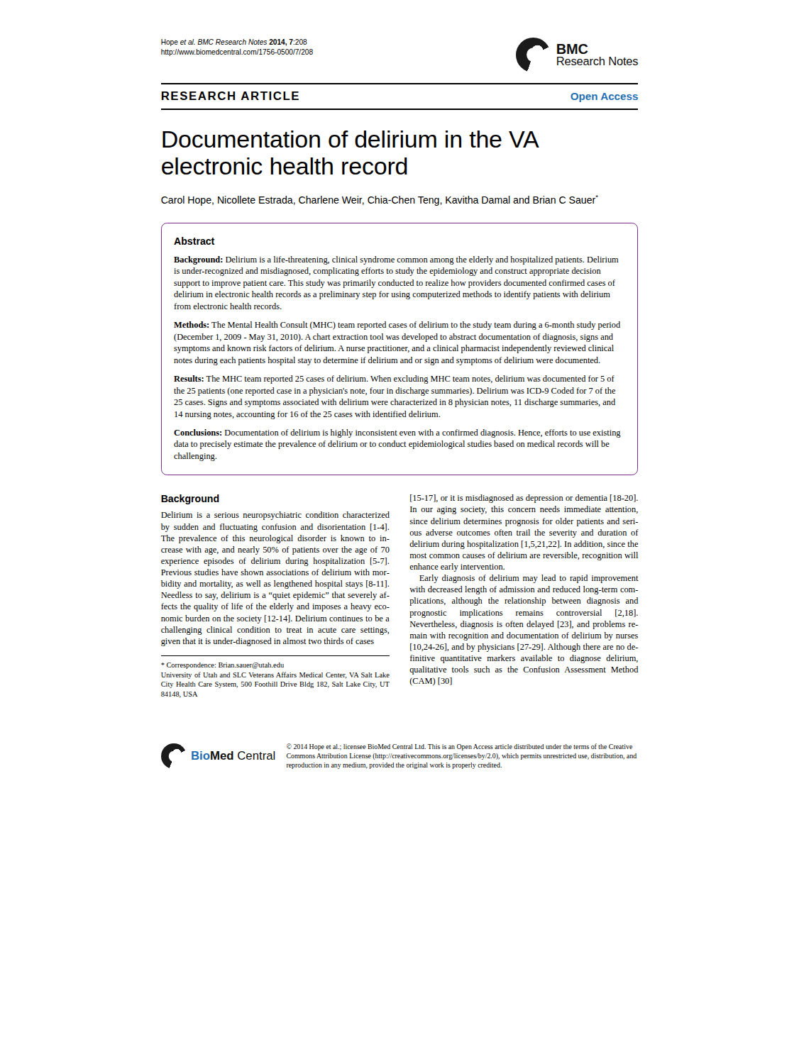Hope et al. BMC Research Notes 2014, 7:208
http://www.biomedcentral.com/1756-0500/7/208
BMCResearch Notes
Research article
Open Access
Documentation of delirium in the VA electronic health record
Carol Hope, Nicollete Estrada, Charlene Weir, Chia-Chen Teng, Kavitha Damal and Brian C Sauer*
Abstract
Background: Delirium is a life-threatening, clinical syndrome common among the elderly and hospitalized patients. Delirium is under-recognized and misdiagnosed, complicating efforts to study the epidemiology and construct appropriate decision support to improve patient care. This study was primarily conducted to realize how providers documented confirmed cases of delirium in electronic health records as a preliminary step for using computerized methods to identify patients with delirium from electronic health records.
Methods: The Mental Health Consult (MHC) team reported cases of delirium to the study team during a 6-month study period (December 1, 2009 - May 31, 2010). A chart extraction tool was developed to abstract documentation of diagnosis, signs and symptoms and known risk factors of delirium. A nurse practitioner, and a clinical pharmacist independently reviewed clinical notes during each patients hospital stay to determine if delirium and or sign and symptoms of delirium were documented.
Results: The MHC team reported 25 cases of delirium. When excluding MHC team notes, delirium was documented for 5 of the 25 patients (one reported case in a physician's note, four in discharge summaries). Delirium was ICD-9 Coded for 7 of the 25 cases. Signs and symptoms associated with delirium were characterized in 8 physician notes, 11 discharge summaries, and 14 nursing notes, accounting for 16 of the 25 cases with identified delirium.
Conclusions: Documentation of delirium is highly inconsistent even with a confirmed diagnosis. Hence, efforts to use existing data to precisely estimate the prevalence of delirium or to conduct epidemiological studies based on medical records will be challenging.
Background
Delirium is a serious neuropsychiatric condition characterized by sudden and fluctuating confusion and disorientation [1-4]. The prevalence of this neurological disorder is known to increase with age, and nearly 50% of patients over the age of 70 experience episodes of delirium during hospitalization [5-7]. Previous studies have shown associations of delirium with morbidity and mortality, as well as lengthened hospital stays [8-11]. Needless to say, delirium is a “quiet epidemic” that severely affects the quality of life of the elderly and imposes a heavy economic burden on the society [12-14]. Delirium continues to be a challenging clinical condition to treat in acute care settings, given that it is under-diagnosed in almost two thirds of cases
* Correspondence: Brian.sauer@utah.edu
University of Utah and SLC Veterans Affairs Medical Center, VA Salt Lake City Health Care System, 500 Foothill Drive Bldg 182, Salt Lake City, UT 84148, USA
[15-17], or it is misdiagnosed as depression or dementia [18-20]. In our aging society, this concern needs immediate attention, since delirium determines prognosis for older patients and serious adverse outcomes often trail the severity and duration of delirium during hospitalization [1,5,21,22]. In addition, since the most common causes of delirium are reversible, recognition will enhance early intervention.
Early diagnosis of delirium may lead to rapid improvement with decreased length of admission and reduced long-term complications, although the relationship between diagnosis and prognostic implications remains controversial [2,18]. Nevertheless, diagnosis is often delayed [23], and problems remain with recognition and documentation of delirium by nurses [10,24-26], and by physicians [27-29]. Although there are no definitive quantitative markers available to diagnose delirium, qualitative tools such as the Confusion Assessment Method (CAM) [30]
Bio Med Central
© 2014 Hope et al.; licensee BioMed Central Ltd. This is an Open Access article distributed under the terms of the Creative Commons Attribution License (http://creativecommons.org/licenses/by/2.0), which permits unrestricted use, distribution, and reproduction in any medium, provided the original work is properly credited.